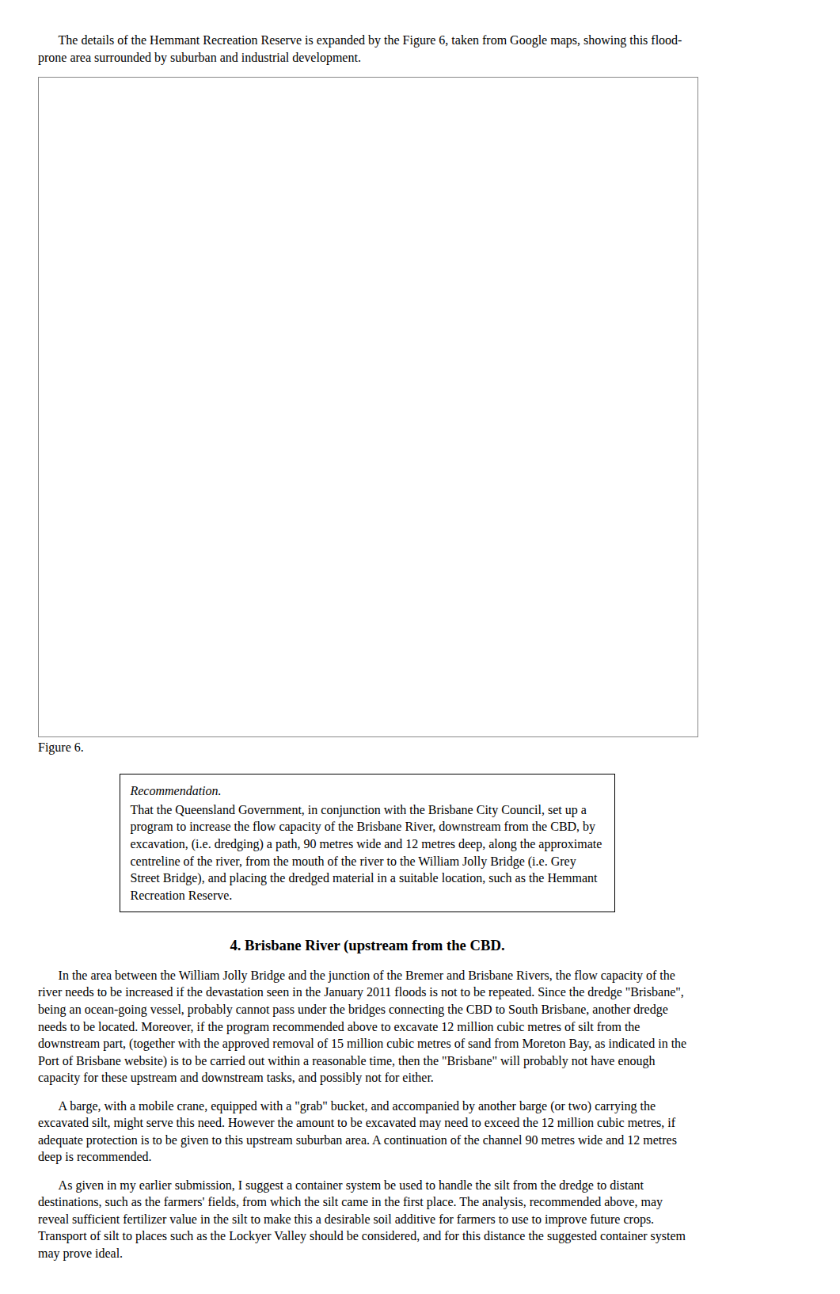The details of the Hemmant Recreation Reserve is expanded by the Figure 6, taken from Google maps, showing this flood-prone area surrounded by suburban and industrial development.
Figure 6.
Recommendation.
That the Queensland Government, in conjunction with the Brisbane City Council, set up a program to increase the flow capacity of the Brisbane River, downstream from the CBD, by excavation, (i.e. dredging) a path, 90 metres wide and 12 metres deep, along the approximate centreline of the river, from the mouth of the river to the William Jolly Bridge (i.e. Grey Street Bridge), and placing the dredged material in a suitable location, such as the Hemmant Recreation Reserve.
4. Brisbane River (upstream from the CBD.
In the area between the William Jolly Bridge and the junction of the Bremer and Brisbane Rivers, the flow capacity of the river needs to be increased if the devastation seen in the January 2011 floods is not to be repeated. Since the dredge "Brisbane", being an ocean-going vessel, probably cannot pass under the bridges connecting the CBD to South Brisbane, another dredge needs to be located. Moreover, if the program recommended above to excavate 12 million cubic metres of silt from the downstream part, (together with the approved removal of 15 million cubic metres of sand from Moreton Bay, as indicated in the Port of Brisbane website) is to be carried out within a reasonable time, then the "Brisbane" will probably not have enough capacity for these upstream and downstream tasks, and possibly not for either.
A barge, with a mobile crane, equipped with a "grab" bucket, and accompanied by another barge (or two) carrying the excavated silt, might serve this need. However the amount to be excavated may need to exceed the 12 million cubic metres, if adequate protection is to be given to this upstream suburban area. A continuation of the channel 90 metres wide and 12 metres deep is recommended.
As given in my earlier submission, I suggest a container system be used to handle the silt from the dredge to distant destinations, such as the farmers' fields, from which the silt came in the first place. The analysis, recommended above, may reveal sufficient fertilizer value in the silt to make this a desirable soil additive for farmers to use to improve future crops. Transport of silt to places such as the Lockyer Valley should be considered, and for this distance the suggested container system may prove ideal.